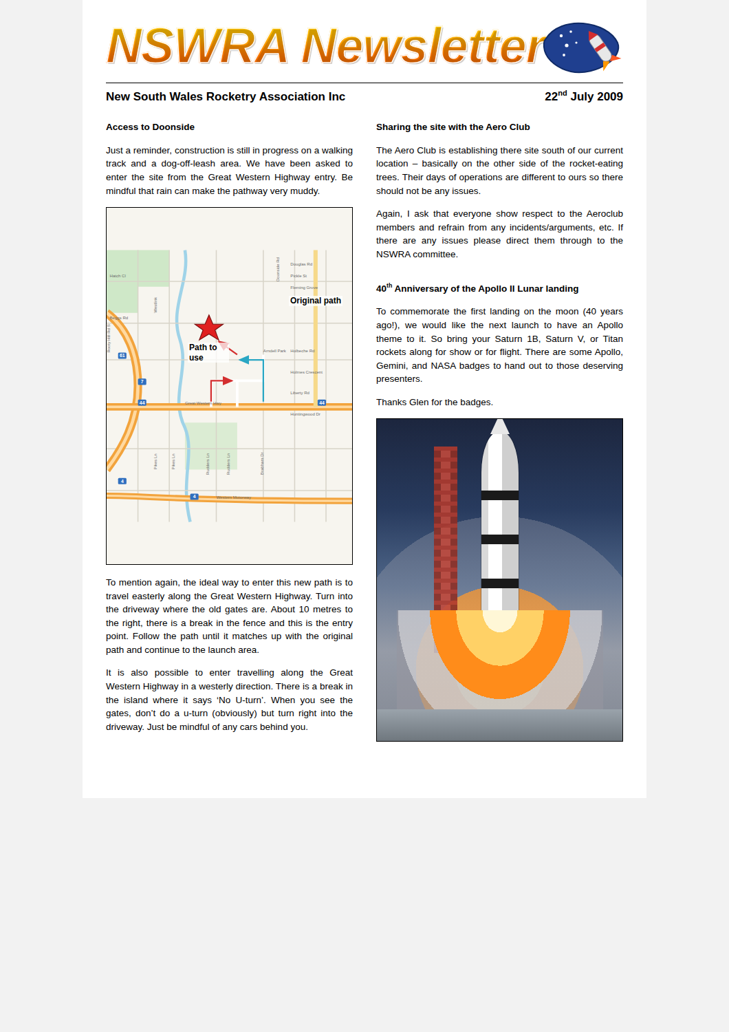NSWRA Newsletter
New South Wales Rocketry Association Inc 22nd July 2009
Access to Doonside
Just a reminder, construction is still in progress on a walking track and a dog-off-leash area. We have been asked to enter the site from the Great Western Highway entry. Be mindful that rain can make the pathway very muddy.
61 7 44 44 4 4 Hatch Cl Beggs Rd Rooty Hill Rd S Westlink Pikes Ln Pikes Ln Rudders Ln Rudders Ln Brabham Dr Doonside Rd Douglas Rd Pickle St Fleming Grove Arndell Park Holbeche Rd Holmes Crescent Liberty Rd Huntingwood Dr Great Western Hwy Western Motorway Original path Path to use
To mention again, the ideal way to enter this new path is to travel easterly along the Great Western Highway. Turn into the driveway where the old gates are. About 10 metres to the right, there is a break in the fence and this is the entry point. Follow the path until it matches up with the original path and continue to the launch area.
It is also possible to enter travelling along the Great Western Highway in a westerly direction. There is a break in the island where it says ‘No U-turn’. When you see the gates, don’t do a u-turn (obviously) but turn right into the driveway. Just be mindful of any cars behind you.
Sharing the site with the Aero Club
The Aero Club is establishing there site south of our current location – basically on the other side of the rocket-eating trees. Their days of operations are different to ours so there should not be any issues.
Again, I ask that everyone show respect to the Aeroclub members and refrain from any incidents/arguments, etc. If there are any issues please direct them through to the NSWRA committee.
40th Anniversary of the Apollo II Lunar landing
To commemorate the first landing on the moon (40 years ago!), we would like the next launch to have an Apollo theme to it. So bring your Saturn 1B, Saturn V, or Titan rockets along for show or for flight. There are some Apollo, Gemini, and NASA badges to hand out to those deserving presenters.
Thanks Glen for the badges.